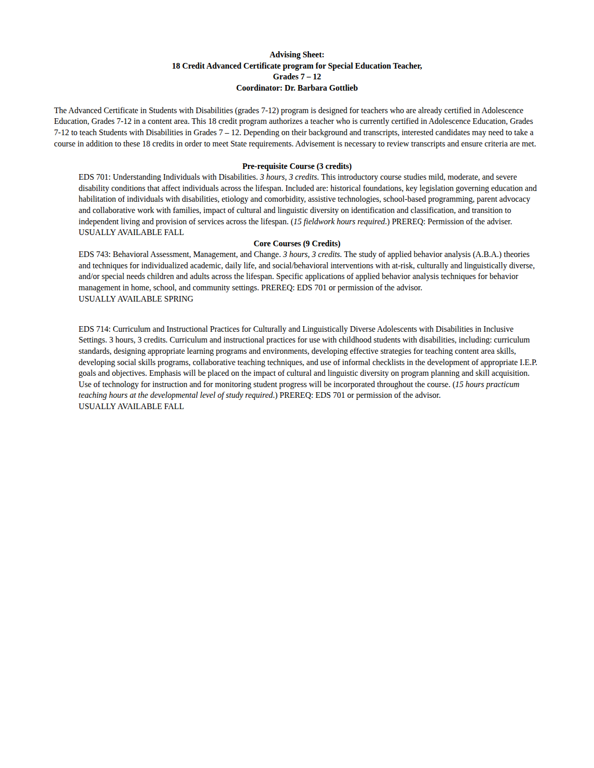Advising Sheet:
18 Credit Advanced Certificate program for Special Education Teacher,
Grades 7 – 12
Coordinator: Dr. Barbara Gottlieb
The Advanced Certificate in Students with Disabilities (grades 7-12) program is designed for teachers who are already certified in Adolescence Education, Grades 7-12 in a content area. This 18 credit program authorizes a teacher who is currently certified in Adolescence Education, Grades 7-12 to teach Students with Disabilities in Grades 7 – 12. Depending on their background and transcripts, interested candidates may need to take a course in addition to these 18 credits in order to meet State requirements. Advisement is necessary to review transcripts and ensure criteria are met.
Pre-requisite Course (3 credits)
EDS 701: Understanding Individuals with Disabilities. 3 hours, 3 credits. This introductory course studies mild, moderate, and severe disability conditions that affect individuals across the lifespan. Included are: historical foundations, key legislation governing education and habilitation of individuals with disabilities, etiology and comorbidity, assistive technologies, school-based programming, parent advocacy and collaborative work with families, impact of cultural and linguistic diversity on identification and classification, and transition to independent living and provision of services across the lifespan. (15 fieldwork hours required.) PREREQ: Permission of the adviser.
USUALLY AVAILABLE FALL
Core Courses (9 Credits)
EDS 743: Behavioral Assessment, Management, and Change. 3 hours, 3 credits. The study of applied behavior analysis (A.B.A.) theories and techniques for individualized academic, daily life, and social/behavioral interventions with at-risk, culturally and linguistically diverse, and/or special needs children and adults across the lifespan. Specific applications of applied behavior analysis techniques for behavior management in home, school, and community settings. PREREQ: EDS 701 or permission of the advisor.
USUALLY AVAILABLE SPRING
EDS 714: Curriculum and Instructional Practices for Culturally and Linguistically Diverse Adolescents with Disabilities in Inclusive Settings. 3 hours, 3 credits. Curriculum and instructional practices for use with childhood students with disabilities, including: curriculum standards, designing appropriate learning programs and environments, developing effective strategies for teaching content area skills, developing social skills programs, collaborative teaching techniques, and use of informal checklists in the development of appropriate I.E.P. goals and objectives. Emphasis will be placed on the impact of cultural and linguistic diversity on program planning and skill acquisition. Use of technology for instruction and for monitoring student progress will be incorporated throughout the course. (15 hours practicum teaching hours at the developmental level of study required.) PREREQ: EDS 701 or permission of the advisor.
USUALLY AVAILABLE FALL